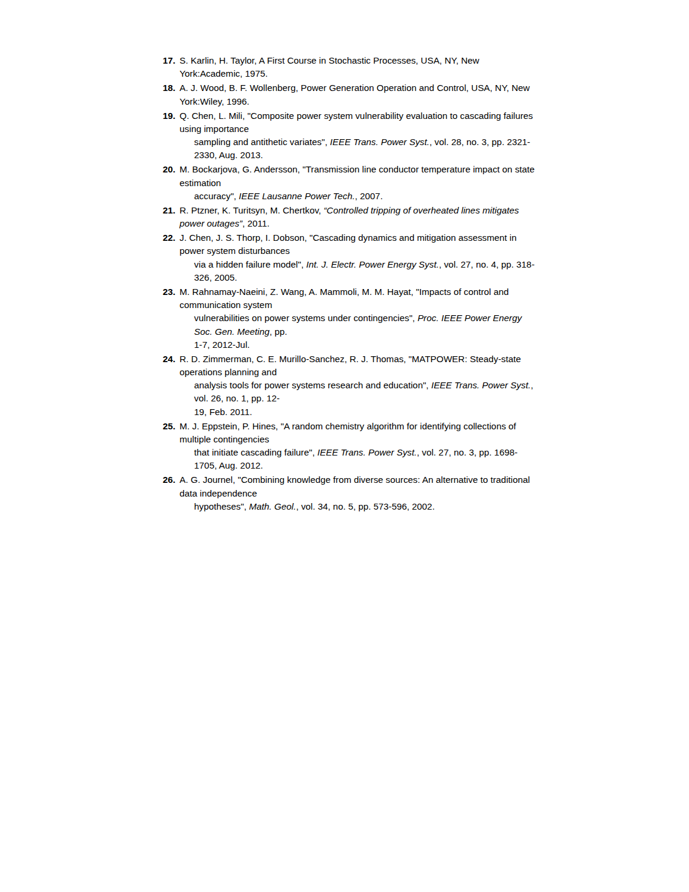17. S. Karlin, H. Taylor, A First Course in Stochastic Processes, USA, NY, New York:Academic, 1975.
18. A. J. Wood, B. F. Wollenberg, Power Generation Operation and Control, USA, NY, New York:Wiley, 1996.
19. Q. Chen, L. Mili, "Composite power system vulnerability evaluation to cascading failures using importance sampling and antithetic variates", IEEE Trans. Power Syst., vol. 28, no. 3, pp. 2321-2330, Aug. 2013.
20. M. Bockarjova, G. Andersson, "Transmission line conductor temperature impact on state estimation accuracy", IEEE Lausanne Power Tech., 2007.
21. R. Ptzner, K. Turitsyn, M. Chertkov, “Controlled tripping of overheated lines mitigates power outages”, 2011.
22. J. Chen, J. S. Thorp, I. Dobson, "Cascading dynamics and mitigation assessment in power system disturbances via a hidden failure model", Int. J. Electr. Power Energy Syst., vol. 27, no. 4, pp. 318-326, 2005.
23. M. Rahnamay-Naeini, Z. Wang, A. Mammoli, M. M. Hayat, "Impacts of control and communication system vulnerabilities on power systems under contingencies", Proc. IEEE Power Energy Soc. Gen. Meeting, pp. 1-7, 2012-Jul.
24. R. D. Zimmerman, C. E. Murillo-Sanchez, R. J. Thomas, "MATPOWER: Steady-state operations planning and analysis tools for power systems research and education", IEEE Trans. Power Syst., vol. 26, no. 1, pp. 12-19, Feb. 2011.
25. M. J. Eppstein, P. Hines, "A random chemistry algorithm for identifying collections of multiple contingencies that initiate cascading failure", IEEE Trans. Power Syst., vol. 27, no. 3, pp. 1698-1705, Aug. 2012.
26. A. G. Journel, "Combining knowledge from diverse sources: An alternative to traditional data independence hypotheses", Math. Geol., vol. 34, no. 5, pp. 573-596, 2002.